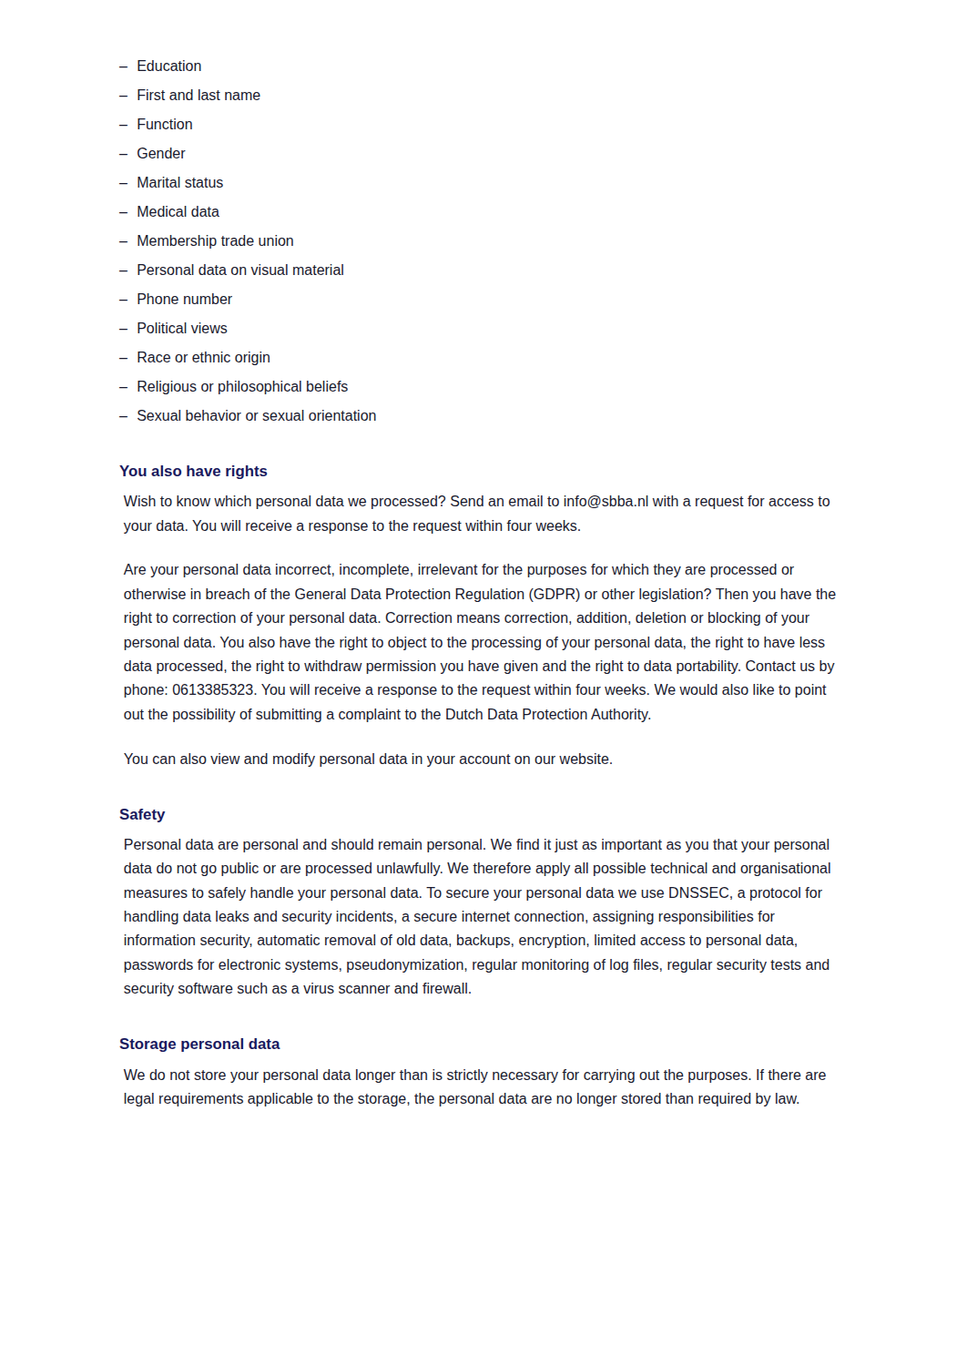Education
First and last name
Function
Gender
Marital status
Medical data
Membership trade union
Personal data on visual material
Phone number
Political views
Race or ethnic origin
Religious or philosophical beliefs
Sexual behavior or sexual orientation
You also have rights
Wish to know which personal data we processed? Send an email to info@sbba.nl with a request for access to your data. You will receive a response to the request within four weeks.
Are your personal data incorrect, incomplete, irrelevant for the purposes for which they are processed or otherwise in breach of the General Data Protection Regulation (GDPR) or other legislation? Then you have the right to correction of your personal data. Correction means correction, addition, deletion or blocking of your personal data. You also have the right to object to the processing of your personal data, the right to have less data processed, the right to withdraw permission you have given and the right to data portability. Contact us by phone: 0613385323. You will receive a response to the request within four weeks. We would also like to point out the possibility of submitting a complaint to the Dutch Data Protection Authority.
You can also view and modify personal data in your account on our website.
Safety
Personal data are personal and should remain personal. We find it just as important as you that your personal data do not go public or are processed unlawfully. We therefore apply all possible technical and organisational measures to safely handle your personal data. To secure your personal data we use DNSSEC, a protocol for handling data leaks and security incidents, a secure internet connection, assigning responsibilities for information security, automatic removal of old data, backups, encryption, limited access to personal data, passwords for electronic systems, pseudonymization, regular monitoring of log files, regular security tests and security software such as a virus scanner and firewall.
Storage personal data
We do not store your personal data longer than is strictly necessary for carrying out the purposes. If there are legal requirements applicable to the storage, the personal data are no longer stored than required by law.